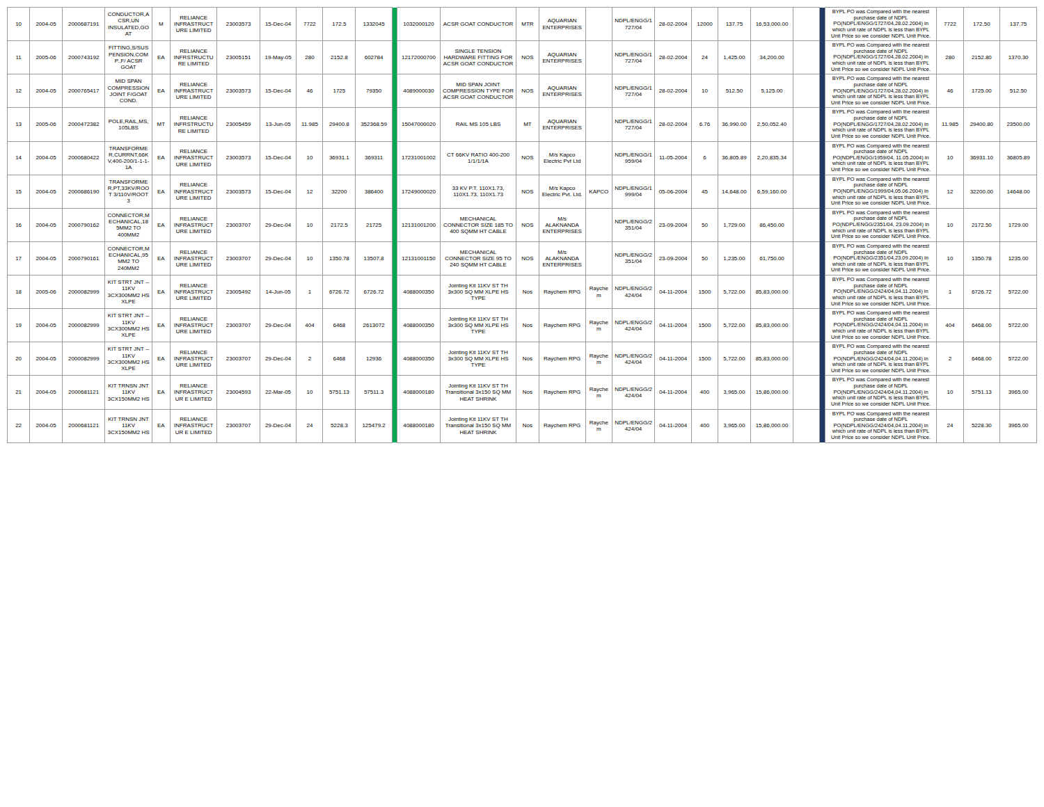| 10 | 2004-05 | 2000687191 | CONDUCTOR,ACSR,UN INSULATED,GOAT | M | RELIANCE INFRASTRUCTURE LIMITED | 23003573 | 15-Dec-04 | 7722 | 172.5 | 1332045 | | 1032000120 | ACSR GOAT CONDUCTOR | MTR | AQUARIAN ENTERPRISES | | NDPL/ENGG/1727/04 | 28-02-2004 | 12000 | 137.75 | 16,53,000.00 | | | BYPL PO was Compared with the nearest purchase date of NDPL PO(NDPL/ENGG/1727/04,28.02.2004) in which unit rate of NDPL is less than BYPL Unit Price so we consider NDPL Unit Price. | 7722 | 172.50 | 137.75 |
| 11 | 2005-06 | 2000743192 | FITTING,S/SUSPENSION,COMP.,F/ ACSR GOAT | EA | RELIANCE INFRSTRUCTURE LIMITED | 23005151 | 19-May-05 | 280 | 2152.8 | 602784 | | 12172000700 | SINGLE TENSION HARDWARE FITTING FOR ACSR GOAT CONDUCTOR | NOS | AQUARIAN ENTERPRISES | | NDPL/ENGG/1727/04 | 28-02-2004 | 24 | 1,425.00 | 34,200.00 | | | BYPL PO was Compared with the nearest purchase date of NDPL PO(NDPL/ENGG/1727/04,28.02.2004) in which unit rate of NDPL is less than BYPL Unit Price so we consider NDPL Unit Price. | 280 | 2152.80 | 1370.30 |
| 12 | 2004-05 | 2000765417 | MID SPAN COMPRESSION JOINT F/GOAT COND. | EA | RELIANCE INFRASTRUCTURE LIMITED | 23003573 | 15-Dec-04 | 46 | 1725 | 79350 | | 4089000030 | MID SPAN JOINT COMPRESSION TYPE FOR ACSR GOAT CONDUCTOR | NOS | AQUARIAN ENTERPRISES | | NDPL/ENGG/1727/04 | 28-02-2004 | 10 | 512.50 | 5,125.00 | | | BYPL PO was Compared with the nearest purchase date of NDPL PO(NDPL/ENGG/1727/04,28.02.2004) in which unit rate of NDPL is less than BYPL Unit Price so we consider NDPL Unit Price. | 46 | 1725.00 | 512.50 |
| 13 | 2005-06 | 2000472382 | POLE,RAIL,MS,105LBS | MT | RELIANCE INFRSTRUCTURE LIMITED | 23005459 | 13-Jun-05 | 11.985 | 29400.8 | 352368.59 | | 15047000020 | RAIL MS 105 LBS | MT | AQUARIAN ENTERPRISES | | NDPL/ENGG/1727/04 | 28-02-2004 | 6.76 | 36,990.00 | 2,50,052.40 | | | BYPL PO was Compared with the nearest purchase date of NDPL PO(NDPL/ENGG/1727/04,28.02.2004) in which unit rate of NDPL is less than BYPL Unit Price so we consider NDPL Unit Price. | 11.985 | 29400.80 | 23500.00 |
| 14 | 2004-05 | 2000680422 | TRANSFORMER,CURRNT,66KV,400-200/1-1-1-1A | EA | RELIANCE INFRASTRUCTURE LIMITED | 23003573 | 15-Dec-04 | 10 | 36931.1 | 369311 | | 17231001002 | CT 66KV RATIO 400-200 1/1/1/1A | NOS | M/s Kapco Electric Pvt Ltd | | NDPL/ENGG/1959/04 | 11-05-2004 | 6 | 36,805.89 | 2,20,835.34 | | | BYPL PO was Compared with the nearest purchase date of NDPL PO(NDPL/ENGG/1959/04, 11.05.2004) in which unit rate of NDPL is less than BYPL Unit Price so we consider NDPL Unit Price. | 10 | 36931.10 | 36805.89 |
| 15 | 2004-05 | 2000686190 | TRANSFORMER,PT,33KV/ROOT 3/110V/ROOT 3 | EA | RELIANCE INFRASTRUCTURE LIMITED | 23003573 | 15-Dec-04 | 12 | 32200 | 386400 | | 17249000020 | 33 KV P.T. 110X1.73, 110X1.73, 110X1.73 | NOS | M/s Kapco Electric Pvt. Ltd. | KAPCO | NDPL/ENGG/1999/04 | 05-06-2004 | 45 | 14,648.00 | 6,59,160.00 | | | BYPL PO was Compared with the nearest purchase date of NDPL PO(NDPL/ENGG/1999/04,05.06.2004) in which unit rate of NDPL is less than BYPL Unit Price so we consider NDPL Unit Price. | 12 | 32200.00 | 14648.00 |
| 16 | 2004-05 | 2000790162 | CONNECTOR,MECHANICAL,185MM2 TO 400MM2 | EA | RELIANCE INFRASTRUCTURE LIMITED | 23003707 | 29-Dec-04 | 10 | 2172.5 | 21725 | | 12131001200 | MECHANICAL CONNECTOR SIZE 185 TO 400 SQMM HT CABLE | NOS | M/s ALAKNANDA ENTERPRISES | | NDPL/ENGG/2351/04 | 23-09-2004 | 50 | 1,729.00 | 86,450.00 | | | BYPL PO was Compared with the nearest purchase date of NDPL PO(NDPL/ENGG/2351/04, 23.09.2004) in which unit rate of NDPL is less than BYPL Unit Price so we consider NDPL Unit Price. | 10 | 2172.50 | 1729.00 |
| 17 | 2004-05 | 2000790161 | CONNECTOR,MECHANICAL,95MM2 TO 240MM2 | EA | RELIANCE INFRASTRUCTURE LIMITED | 23003707 | 29-Dec-04 | 10 | 1350.78 | 13507.8 | | 12131001150 | MECHANICAL CONNECTOR SIZE 95 TO 240 SQMM HT CABLE | NOS | M/s ALAKNANDA ENTERPRISES | | NDPL/ENGG/2351/04 | 23-09-2004 | 50 | 1,235.00 | 61,750.00 | | | BYPL PO was Compared with the nearest purchase date of NDPL PO(NDPL/ENGG/2351/04,23.09.2004) in which unit rate of NDPL is less than BYPL Unit Price so we consider NDPL Unit Price. | 10 | 1350.78 | 1235.00 |
| 18 | 2005-06 | 2000082999 | KIT STRT JNT -- 11KV 3CX300MM2 HS XLPE | EA | RELIANCE INFRASTRUCTURE LIMITED | 23005492 | 14-Jun-05 | 1 | 6726.72 | 6726.72 | | 4088000350 | Jointing Kit 11KV ST TH 3x300 SQ MM XLPE HS TYPE | Nos | Raychem RPG | Raychem | NDPL/ENGG/2424/04 | 04-11-2004 | 1500 | 5,722.00 | 85,83,000.00 | | | BYPL PO was Compared with the nearest purchase date of NDPL PO(NDPL/ENGG/2424/04,04.11.2004) in which unit rate of NDPL is less than BYPL Unit Price so we consider NDPL Unit Price. | 1 | 6726.72 | 5722.00 |
| 19 | 2004-05 | 2000082999 | KIT STRT JNT -- 11KV 3CX300MM2 HS XLPE | EA | RELIANCE INFRASTRUCTURE LIMITED | 23003707 | 29-Dec-04 | 404 | 6468 | 2613072 | | 4088000350 | Jointing Kit 11KV ST TH 3x300 SQ MM XLPE HS TYPE | Nos | Raychem RPG | Raychem | NDPL/ENGG/2424/04 | 04-11-2004 | 1500 | 5,722.00 | 85,83,000.00 | | | BYPL PO was Compared with the nearest purchase date of NDPL PO(NDPL/ENGG/2424/04,04.11.2004) in which unit rate of NDPL is less than BYPL Unit Price so we consider NDPL Unit Price. | 404 | 6468.00 | 5722.00 |
| 20 | 2004-05 | 2000082999 | KIT STRT JNT -- 11KV 3CX300MM2 HS XLPE | EA | RELIANCE INFRASTRUCTURE LIMITED | 23003707 | 29-Dec-04 | 2 | 6468 | 12936 | | 4088000350 | Jointing Kit 11KV ST TH 3x300 SQ MM XLPE HS TYPE | Nos | Raychem RPG | Raychem | NDPL/ENGG/2424/04 | 04-11-2004 | 1500 | 5,722.00 | 85,83,000.00 | | | BYPL PO was Compared with the nearest purchase date of NDPL PO(NDPL/ENGG/2424/04,04.11.2004) in which unit rate of NDPL is less than BYPL Unit Price so we consider NDPL Unit Price. | 2 | 6468.00 | 5722.00 |
| 21 | 2004-05 | 2000681121 | KIT TRNSN JNT 11KV 3CX150MM2 HS | EA | RELIANCE INFRASTRUCTUR E LIMITED | 23004593 | 22-Mar-05 | 10 | 5751.13 | 57511.3 | | 4088000180 | Jointing Kit 11KV ST TH Transitional 3x150 SQ MM HEAT SHRINK | Nos | Raychem RPG | Raychem | NDPL/ENGG/2424/04 | 04-11-2004 | 400 | 3,965.00 | 15,86,000.00 | | | BYPL PO was Compared with the nearest purchase date of NDPL PO(NDPL/ENGG/2424/04,04.11.2004) in which unit rate of NDPL is less than BYPL Unit Price so we consider NDPL Unit Price. | 10 | 5751.13 | 3965.00 |
| 22 | 2004-05 | 2000681121 | KIT TRNSN JNT 11KV 3CX150MM2 HS | EA | RELIANCE INFRASTRUCTUR E LIMITED | 23003707 | 29-Dec-04 | 24 | 5228.3 | 125479.2 | | 4088000180 | Jointing Kit 11KV ST TH Transitional 3x150 SQ MM HEAT SHRINK | Nos | Raychem RPG | Raychem | NDPL/ENGG/2424/04 | 04-11-2004 | 400 | 3,965.00 | 15,86,000.00 | | | BYPL PO was Compared with the nearest purchase date of NDPL PO(NDPL/ENGG/2424/04,04.11.2004) in which unit rate of NDPL is less than BYPL Unit Price so we consider NDPL Unit Price. | 24 | 5228.30 | 3965.00 |